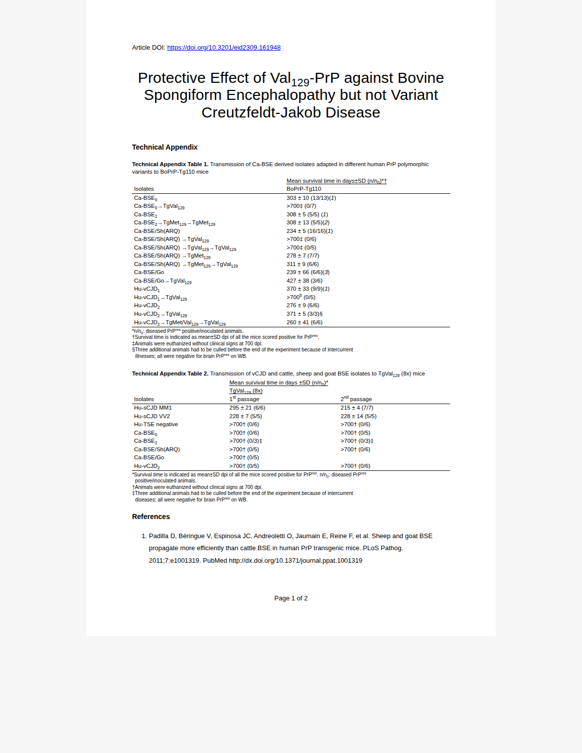Article DOI: https://doi.org/10.3201/eid2309.161948
Protective Effect of Val129-PrP against Bovine Spongiform Encephalopathy but not Variant Creutzfeldt-Jakob Disease
Technical Appendix
Technical Appendix Table 1. Transmission of Ca-BSE derived isolates adapted in different human PrP polymorphic variants to BoPrP-Tg110 mice
| | Mean survival time in days±SD (n/n 0 )*† |
| Isolates | BoPrP-Tg110 |
| Ca-BSE 0 | 303 ± 10 (13/13)( 1 ) |
| Ca-BSE 0 →TgVal 129 | >700‡ (0/7) |
| Ca-BSE 2 | 308 ± 5 (5/5) ( 1 ) |
| Ca-BSE 2 →TgMet 129 →TgMet 129 | 308 ± 13 (5/5)( 2 ) |
| Ca-BSE/Sh(ARQ) | 234 ± 5 (16/16)( 1 ) |
| Ca-BSE/Sh(ARQ) →TgVal 129 | >700‡ (0/6) |
| Ca-BSE/Sh(ARQ) →TgVal 129 →TgVal 129 | >700‡ (0/5) |
| Ca-BSE/Sh(ARQ) →TgMet 129 | 278 ± 7 (7/7) |
| Ca-BSE/Sh(ARQ) →TgMet 129 →TgVal 129 | 311 ± 9 (6/6) |
| Ca-BSE/Go | 239 ± 66 (6/6)( 3 ) |
| Ca-BSE/Go→TgVal 129 | 427 ± 38 (3/6) |
| Hu-vCJD 1 | 370 ± 33 (9/9)( 1 ) |
| Hu-vCJD 1 →TgVal 129 | >700 b (0/5) |
| Hu-vCJD 2 | 276 ± 9 (6/6) |
| Hu-vCJD 2 →TgVal 129 | 371 ± 5 (3/3)§ |
| Hu-vCJD 2 →TgMet/Val 129 →TgVal 129 | 260 ± 41 (6/6) |
*n/n0: diseased PrPres positive/inoculated animals.
†Survival time is indicated as mean±SD dpi of all the mice scored positive for PrPres.
‡Animals were euthanized without clinical signs at 700 dpi.
§Three additional animals had to be culled before the end of the experiment because of intercurrent
illnesses; all were negative for brain PrPres on WB.
Technical Appendix Table 2. Transmission of vCJD and cattle, sheep and goat BSE isolates to TgVal129 (8x) mice
| | Mean survival time in days ±SD (n/n 0 )* |
| | TgVal 129 (8x) |
| Isolates | 1 st passage | 2 nd passage |
| Hu-sCJD MM1 | 295 ± 21 (6/6) | 215 ± 4 (7/7) |
| Hu-sCJD VV2 | 228 ± 7 (5/5) | 228 ± 14 (5/5) |
| Hu-TSE negative | >700† (0/6) | >700† (0/6) |
| Ca-BSE 0 | >700† (0/6) | >700† (0/5) |
| Ca-BSE 2 | >700† (0/3)‡ | >700† (0/3)‡ |
| Ca-BSE/Sh(ARQ) | >700† (0/5) | >700† (0/6) |
| Ca-BSE/Go | >700† (0/5) | |
| Hu-vCJD 2 | >700† (0/5) | >700† (0/6) |
*Survival time is indicated as mean±SD dpi of all the mice scored positive for PrPres. n/n0: diseased PrPres
positive/inoculated animals.
†Animals were euthanized without clinical signs at 700 dpi.
‡Three additional animals had to be culled before the end of the experiment because of intercurrent
diseases; all were negative for brain PrPres on WB.
References
Padilla D, Béringue V, Espinosa JC, Andreoletti O, Jaumain E, Reine F, et al. Sheep and goat BSE propagate more efficiently than cattle BSE in human PrP transgenic mice. PLoS Pathog. 2011;7:e1001319. PubMed http://dx.doi.org/10.1371/journal.ppat.1001319
Page 1 of 2